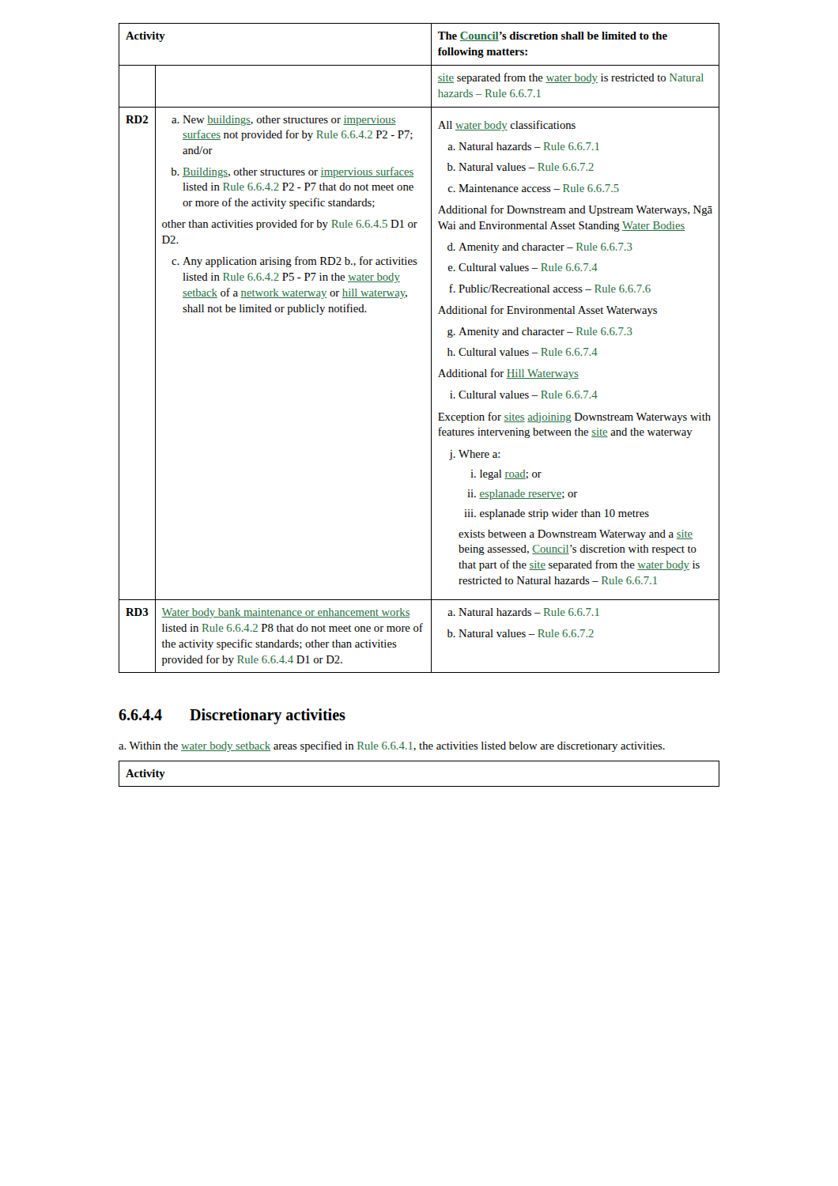| Activity | The Council ’s discretion shall be limited to the following matters: |
| --- | --- |
| | | site separated from the water body is restricted to Natural hazards – Rule 6.6.7.1 |
| RD2 | New buildings , other structures or impervious surfaces not provided for by Rule 6.6.4.2 P2 - P7; and/or Buildings , other structures or impervious surfaces listed in Rule 6.6.4.2 P2 - P7 that do not meet one or more of the activity specific standards; other than activities provided for by Rule 6.6.4.5 D1 or D2. Any application arising from RD2 b., for activities listed in Rule 6.6.4.2 P5 - P7 in the water body setback of a network waterway or hill waterway , shall not be limited or publicly notified. | All water body classifications Natural hazards – Rule 6.6.7.1 Natural values – Rule 6.6.7.2 Maintenance access – Rule 6.6.7.5 Additional for Downstream and Upstream Waterways, Ngā Wai and Environmental Asset Standing Water Bodies Amenity and character – Rule 6.6.7.3 Cultural values – Rule 6.6.7.4 Public/Recreational access – Rule 6.6.7.6 Additional for Environmental Asset Waterways Amenity and character – Rule 6.6.7.3 Cultural values – Rule 6.6.7.4 Additional for Hill Waterways Cultural values – Rule 6.6.7.4 Exception for sites adjoining Downstream Waterways with features intervening between the site and the waterway Where a: legal road ; or esplanade reserve ; or esplanade strip wider than 10 metres exists between a Downstream Waterway and a site being assessed, Council ’s discretion with respect to that part of the site separated from the water body is restricted to Natural hazards – Rule 6.6.7.1 |
| RD3 | Water body bank maintenance or enhancement works listed in Rule 6.6.4.2 P8 that do not meet one or more of the activity specific standards; other than activities provided for by Rule 6.6.4.4 D1 or D2. | Natural hazards – Rule 6.6.7.1 Natural values – Rule 6.6.7.2 |
6.6.4.4 Discretionary activities
a. Within the water body setback areas specified in Rule 6.6.4.1, the activities listed below are discretionary activities.
| Activity |